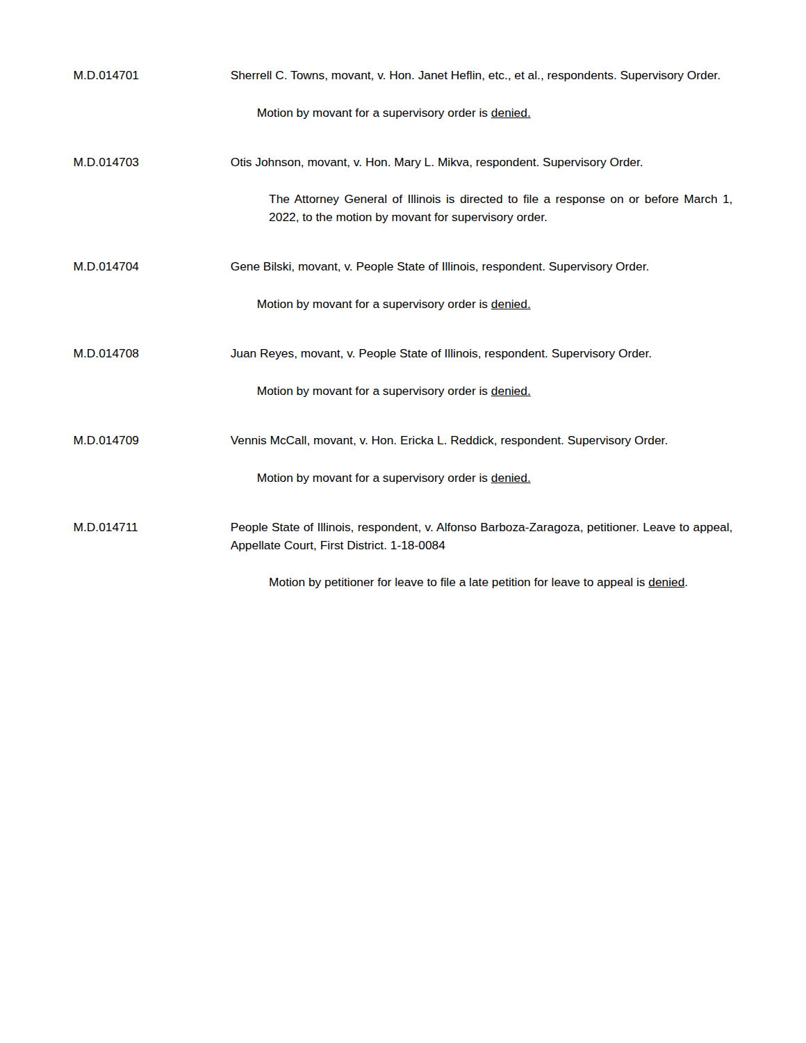M.D.014701
Sherrell C. Towns, movant, v. Hon. Janet Heflin, etc., et al., respondents. Supervisory Order.
Motion by movant for a supervisory order is denied.
M.D.014703
Otis Johnson, movant, v. Hon. Mary L. Mikva, respondent. Supervisory Order.
The Attorney General of Illinois is directed to file a response on or before March 1, 2022, to the motion by movant for supervisory order.
M.D.014704
Gene Bilski, movant, v. People State of Illinois, respondent. Supervisory Order.
Motion by movant for a supervisory order is denied.
M.D.014708
Juan Reyes, movant, v. People State of Illinois, respondent. Supervisory Order.
Motion by movant for a supervisory order is denied.
M.D.014709
Vennis McCall, movant, v. Hon. Ericka L. Reddick, respondent. Supervisory Order.
Motion by movant for a supervisory order is denied.
M.D.014711
People State of Illinois, respondent, v. Alfonso Barboza-Zaragoza, petitioner. Leave to appeal, Appellate Court, First District. 1-18-0084
Motion by petitioner for leave to file a late petition for leave to appeal is denied.